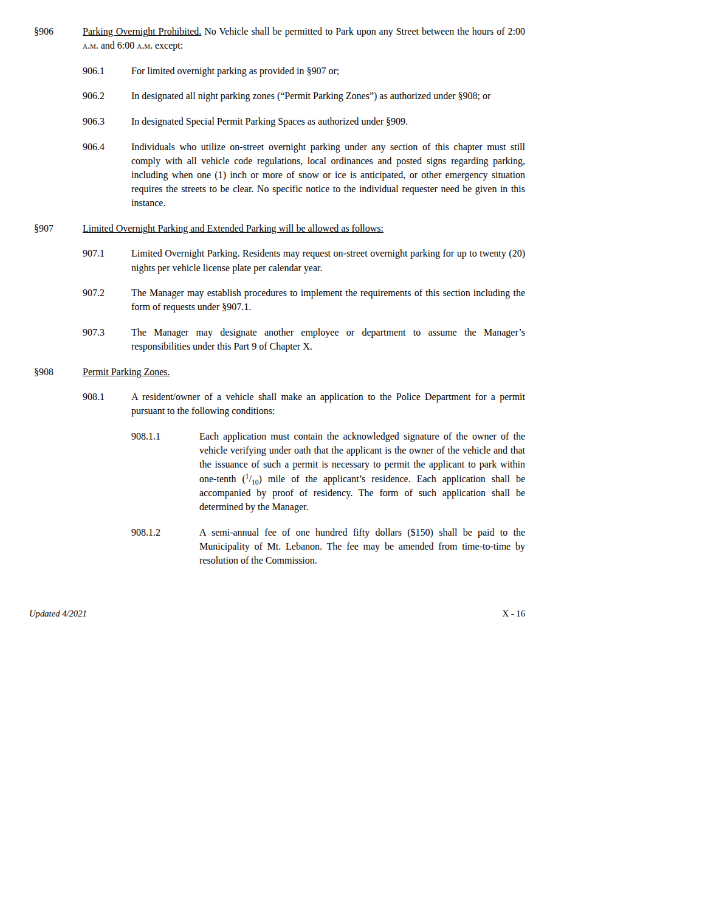§906
Parking Overnight Prohibited. No Vehicle shall be permitted to Park upon any Street between the hours of 2:00 a.m. and 6:00 a.m. except:
906.1
For limited overnight parking as provided in §907 or;
906.2
In designated all night parking zones (“Permit Parking Zones”) as authorized under §908; or
906.3
In designated Special Permit Parking Spaces as authorized under §909.
906.4
Individuals who utilize on-street overnight parking under any section of this chapter must still comply with all vehicle code regulations, local ordinances and posted signs regarding parking, including when one (1) inch or more of snow or ice is anticipated, or other emergency situation requires the streets to be clear. No specific notice to the individual requester need be given in this instance.
§907
Limited Overnight Parking and Extended Parking will be allowed as follows:
907.1
Limited Overnight Parking. Residents may request on-street overnight parking for up to twenty (20) nights per vehicle license plate per calendar year.
907.2
The Manager may establish procedures to implement the requirements of this section including the form of requests under §907.1.
907.3
The Manager may designate another employee or department to assume the Manager’s responsibilities under this Part 9 of Chapter X.
§908
Permit Parking Zones.
908.1
A resident/owner of a vehicle shall make an application to the Police Department for a permit pursuant to the following conditions:
908.1.1
Each application must contain the acknowledged signature of the owner of the vehicle verifying under oath that the applicant is the owner of the vehicle and that the issuance of such a permit is necessary to permit the applicant to park within one-tenth (1/10) mile of the applicant’s residence. Each application shall be accompanied by proof of residency. The form of such application shall be determined by the Manager.
908.1.2
A semi-annual fee of one hundred fifty dollars ($150) shall be paid to the Municipality of Mt. Lebanon. The fee may be amended from time-to-time by resolution of the Commission.
Updated 4/2021
X - 16